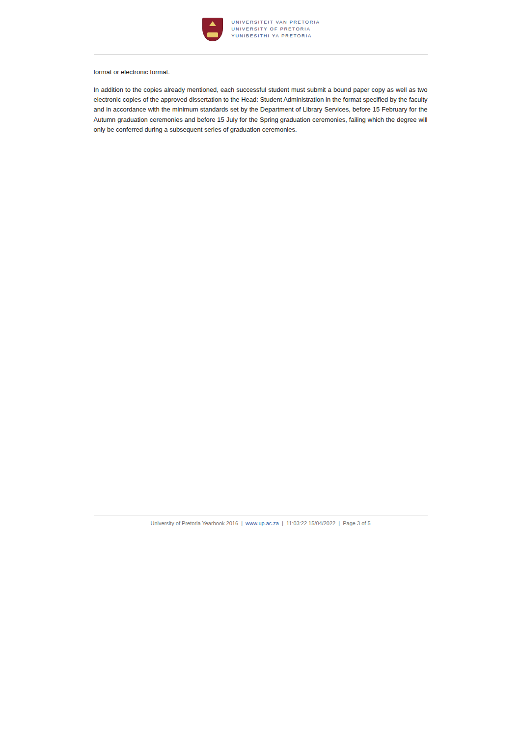Universiteit van Pretoria
University of Pretoria
Yunibesithi ya Pretoria
format or electronic format.
In addition to the copies already mentioned, each successful student must submit a bound paper copy as well as two electronic copies of the approved dissertation to the Head: Student Administration in the format specified by the faculty and in accordance with the minimum standards set by the Department of Library Services, before 15 February for the Autumn graduation ceremonies and before 15 July for the Spring graduation ceremonies, failing which the degree will only be conferred during a subsequent series of graduation ceremonies.
University of Pretoria Yearbook 2016 | www.up.ac.za | 11:03:22 15/04/2022 | Page 3 of 5